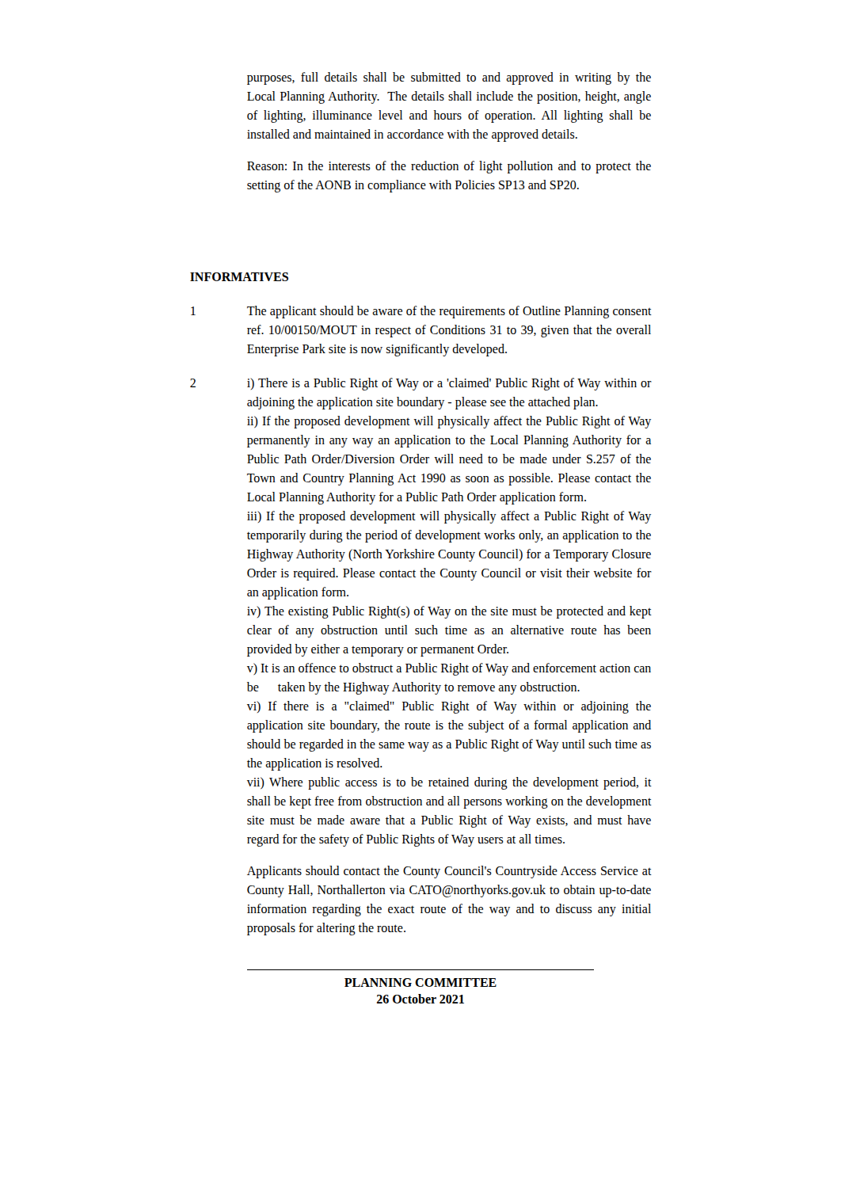purposes, full details shall be submitted to and approved in writing by the Local Planning Authority. The details shall include the position, height, angle of lighting, illuminance level and hours of operation. All lighting shall be installed and maintained in accordance with the approved details.
Reason: In the interests of the reduction of light pollution and to protect the setting of the AONB in compliance with Policies SP13 and SP20.
INFORMATIVES
1
The applicant should be aware of the requirements of Outline Planning consent ref. 10/00150/MOUT in respect of Conditions 31 to 39, given that the overall Enterprise Park site is now significantly developed.
2
i) There is a Public Right of Way or a 'claimed' Public Right of Way within or adjoining the application site boundary - please see the attached plan.
ii) If the proposed development will physically affect the Public Right of Way permanently in any way an application to the Local Planning Authority for a Public Path Order/Diversion Order will need to be made under S.257 of the Town and Country Planning Act 1990 as soon as possible. Please contact the Local Planning Authority for a Public Path Order application form.
iii) If the proposed development will physically affect a Public Right of Way temporarily during the period of development works only, an application to the Highway Authority (North Yorkshire County Council) for a Temporary Closure Order is required. Please contact the County Council or visit their website for an application form.
iv) The existing Public Right(s) of Way on the site must be protected and kept clear of any obstruction until such time as an alternative route has been provided by either a temporary or permanent Order.
v) It is an offence to obstruct a Public Right of Way and enforcement action can be taken by the Highway Authority to remove any obstruction.
vi) If there is a "claimed" Public Right of Way within or adjoining the application site boundary, the route is the subject of a formal application and should be regarded in the same way as a Public Right of Way until such time as the application is resolved.
vii) Where public access is to be retained during the development period, it shall be kept free from obstruction and all persons working on the development site must be made aware that a Public Right of Way exists, and must have regard for the safety of Public Rights of Way users at all times.
Applicants should contact the County Council's Countryside Access Service at County Hall, Northallerton via CATO@northyorks.gov.uk to obtain up-to-date information regarding the exact route of the way and to discuss any initial proposals for altering the route.
PLANNING COMMITTEE
26 October 2021